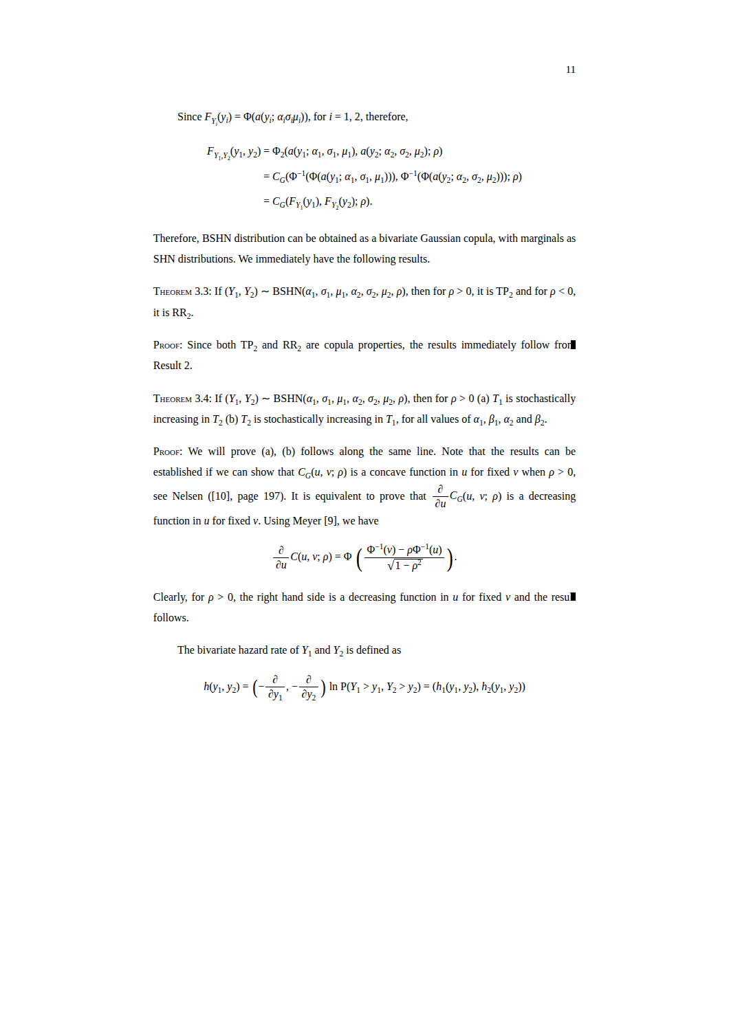11
Since FYi(yi) = Φ(a(yi; αiσiμi)), for i = 1, 2, therefore,
| F Y 1 , Y 2 ( y 1 , y 2 ) | = | Φ 2 ( a ( y 1 ; α 1 , σ 1 , μ 1 ), a ( y 2 ; α 2 , σ 2 , μ 2 ); ρ ) |
| | = | C G (Φ −1 (Φ( a ( y 1 ; α 1 , σ 1 , μ 1 ))), Φ −1 (Φ( a ( y 2 ; α 2 , σ 2 , μ 2 ))); ρ ) |
| | = | C G ( F Y 1 ( y 1 ), F Y 2 ( y 2 ); ρ ). |
Therefore, BSHN distribution can be obtained as a bivariate Gaussian copula, with marginals as SHN distributions. We immediately have the following results.
Theorem 3.3: If (Y1, Y2) ∼ BSHN(α1, σ1, μ1, α2, σ2, μ2, ρ), then for ρ > 0, it is TP2 and for ρ < 0, it is RR2.
Proof: Since both TP2 and RR2 are copula properties, the results immediately follow from Result 2.
Theorem 3.4: If (Y1, Y2) ∼ BSHN(α1, σ1, μ1, α2, σ2, μ2, ρ), then for ρ > 0 (a) T1 is stochastically increasing in T2 (b) T2 is stochastically increasing in T1, for all values of α1, β1, α2 and β2.
Proof: We will prove (a), (b) follows along the same line. Note that the results can be established if we can show that CG(u, v; ρ) is a concave function in u for fixed v when ρ > 0, see Nelsen ([10], page 197). It is equivalent to prove that ∂∂u CG(u, v; ρ) is a decreasing function in u for fixed v. Using Meyer [9], we have
∂∂u C(u, v; ρ) = Φ (Φ−1(v) − ρ Φ−1(u) 1 − ρ2).
Clearly, for ρ > 0, the right hand side is a decreasing function in u for fixed v and the result follows.
The bivariate hazard rate of Y1 and Y2 is defined as
h(y1, y2) = (−∂∂y1, −∂∂y2) ln P(Y1 > y1, Y2 > y2) = (h1(y1, y2), h2(y1, y2))